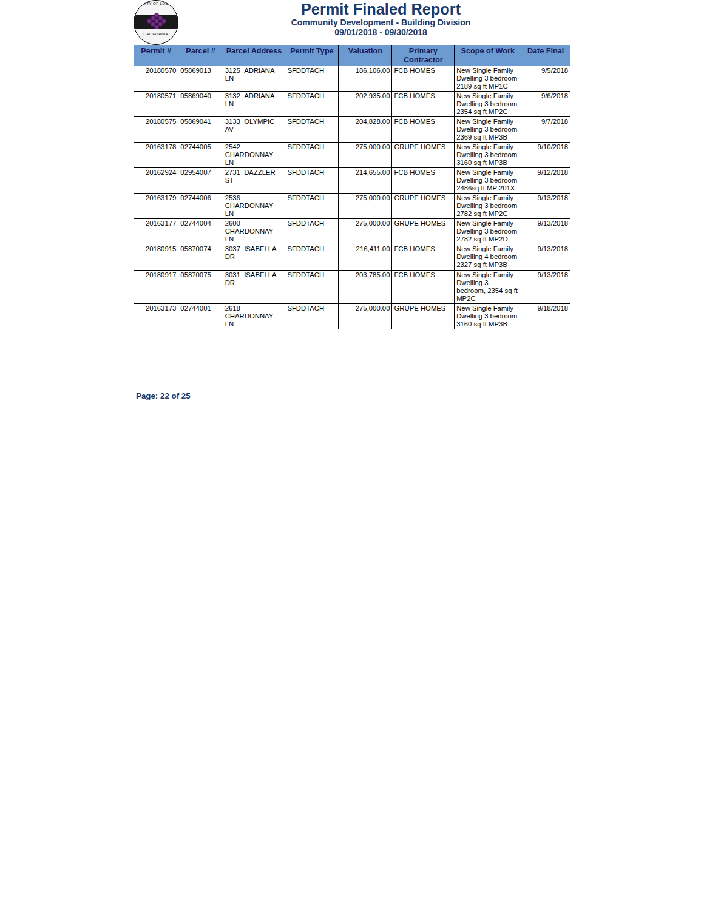CITY OF LODI
CALIFORNIA
Permit Finaled Report
Community Development - Building Division
09/01/2018 - 09/30/2018
| Permit # | Parcel # | Parcel Address | Permit Type | Valuation | Primary Contractor | Scope of Work | Date Final |
| --- | --- | --- | --- | --- | --- | --- | --- |
| 20180570 | 05869013 | 3125 ADRIANA LN | SFDDTACH | 186,106.00 | FCB HOMES | New Single Family Dwelling 3 bedroom 2189 sq ft MP1C | 9/5/2018 |
| 20180571 | 05869040 | 3132 ADRIANA LN | SFDDTACH | 202,935.00 | FCB HOMES | New Single Family Dwelling 3 bedroom 2354 sq ft MP2C | 9/6/2018 |
| 20180575 | 05869041 | 3133 OLYMPIC AV | SFDDTACH | 204,828.00 | FCB HOMES | New Single Family Dwelling 3 bedroom 2369 sq ft MP3B | 9/7/2018 |
| 20163178 | 02744005 | 2542 CHARDONNAY LN | SFDDTACH | 275,000.00 | GRUPE HOMES | New Single Family Dwelling 3 bedroom 3160 sq ft MP3B | 9/10/2018 |
| 20162924 | 02954007 | 2731 DAZZLER ST | SFDDTACH | 214,655.00 | FCB HOMES | New Single Family Dwelling 3 bedroom 2486sq ft MP 201X | 9/12/2018 |
| 20163179 | 02744006 | 2536 CHARDONNAY LN | SFDDTACH | 275,000.00 | GRUPE HOMES | New Single Family Dwelling 3 bedroom 2782 sq ft MP2C | 9/13/2018 |
| 20163177 | 02744004 | 2600 CHARDONNAY LN | SFDDTACH | 275,000.00 | GRUPE HOMES | New Single Family Dwelling 3 bedroom 2782 sq ft MP2D | 9/13/2018 |
| 20180915 | 05870074 | 3037 ISABELLA DR | SFDDTACH | 216,411.00 | FCB HOMES | New Single Family Dwelling 4 bedroom 2327 sq ft MP3B | 9/13/2018 |
| 20180917 | 05870075 | 3031 ISABELLA DR | SFDDTACH | 203,785.00 | FCB HOMES | New Single Family Dwelling 3 bedroom, 2354 sq ft MP2C | 9/13/2018 |
| 20163173 | 02744001 | 2618 CHARDONNAY LN | SFDDTACH | 275,000.00 | GRUPE HOMES | New Single Family Dwelling 3 bedroom 3160 sq ft MP3B | 9/18/2018 |
Page: 22 of 25